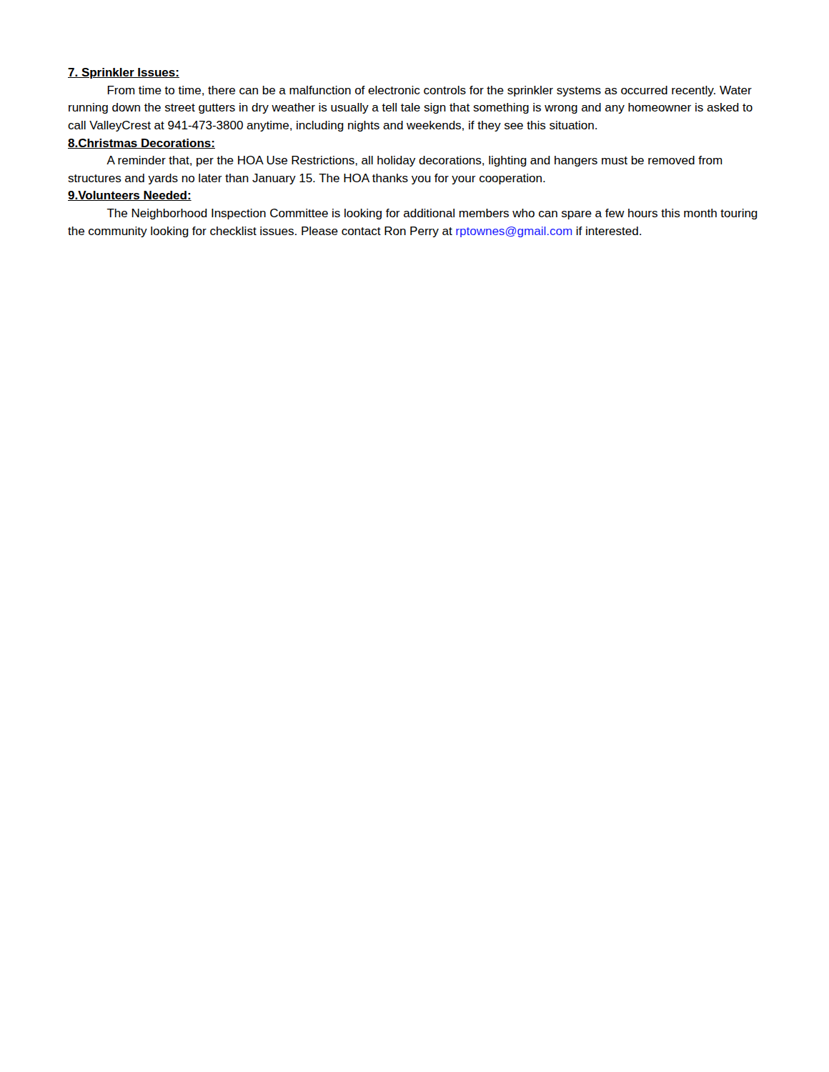7. Sprinkler Issues:
From time to time, there can be a malfunction of electronic controls for the sprinkler systems as occurred recently. Water running down the street gutters in dry weather is usually a tell tale sign that something is wrong and any homeowner is asked to call ValleyCrest at 941-473-3800 anytime, including nights and weekends, if they see this situation.
8.Christmas Decorations:
A reminder that, per the HOA Use Restrictions, all holiday decorations, lighting and hangers must be removed from structures and yards no later than January 15. The HOA thanks you for your cooperation.
9.Volunteers Needed:
The Neighborhood Inspection Committee is looking for additional members who can spare a few hours this month touring the community looking for checklist issues. Please contact Ron Perry at rptownes@gmail.com if interested.